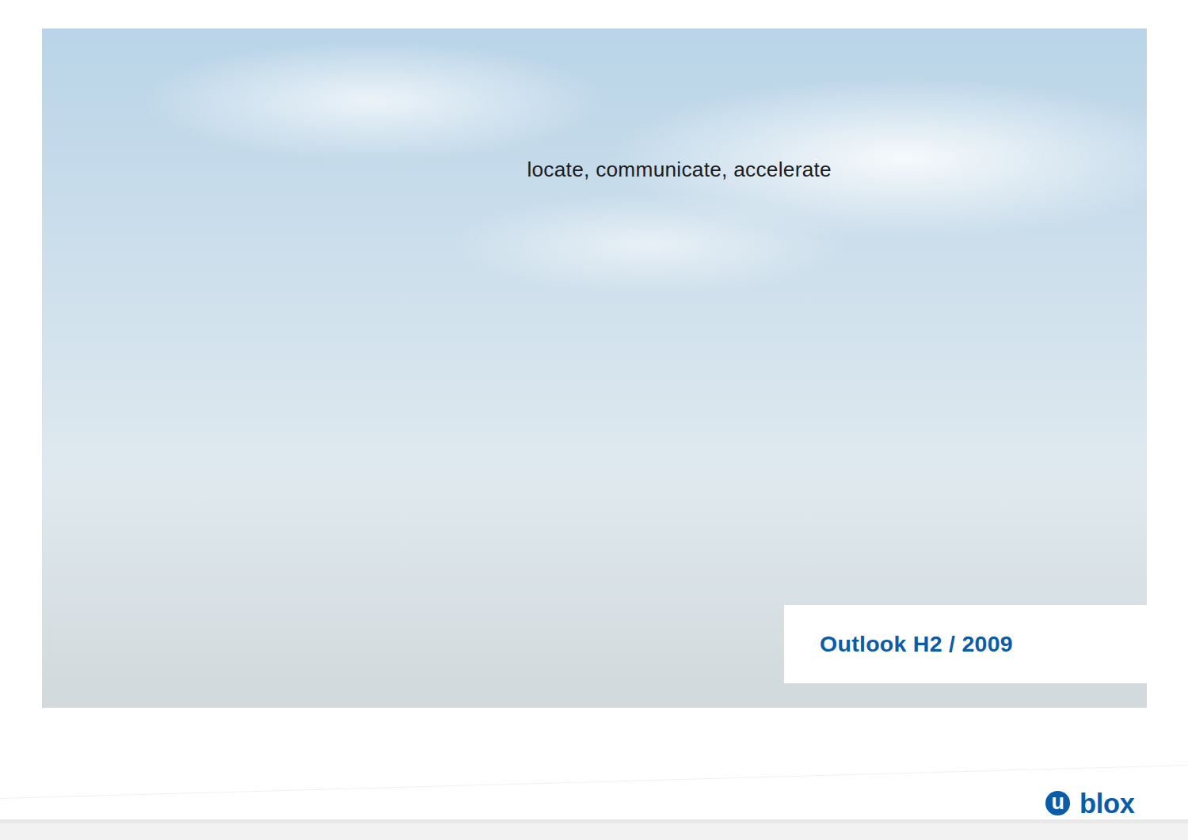locate, communicate, accelerate
Outlook H2 / 2009
u blox
Slide text: locate, communicate, accelerate. Outlook H2 / 2009. u-blox.